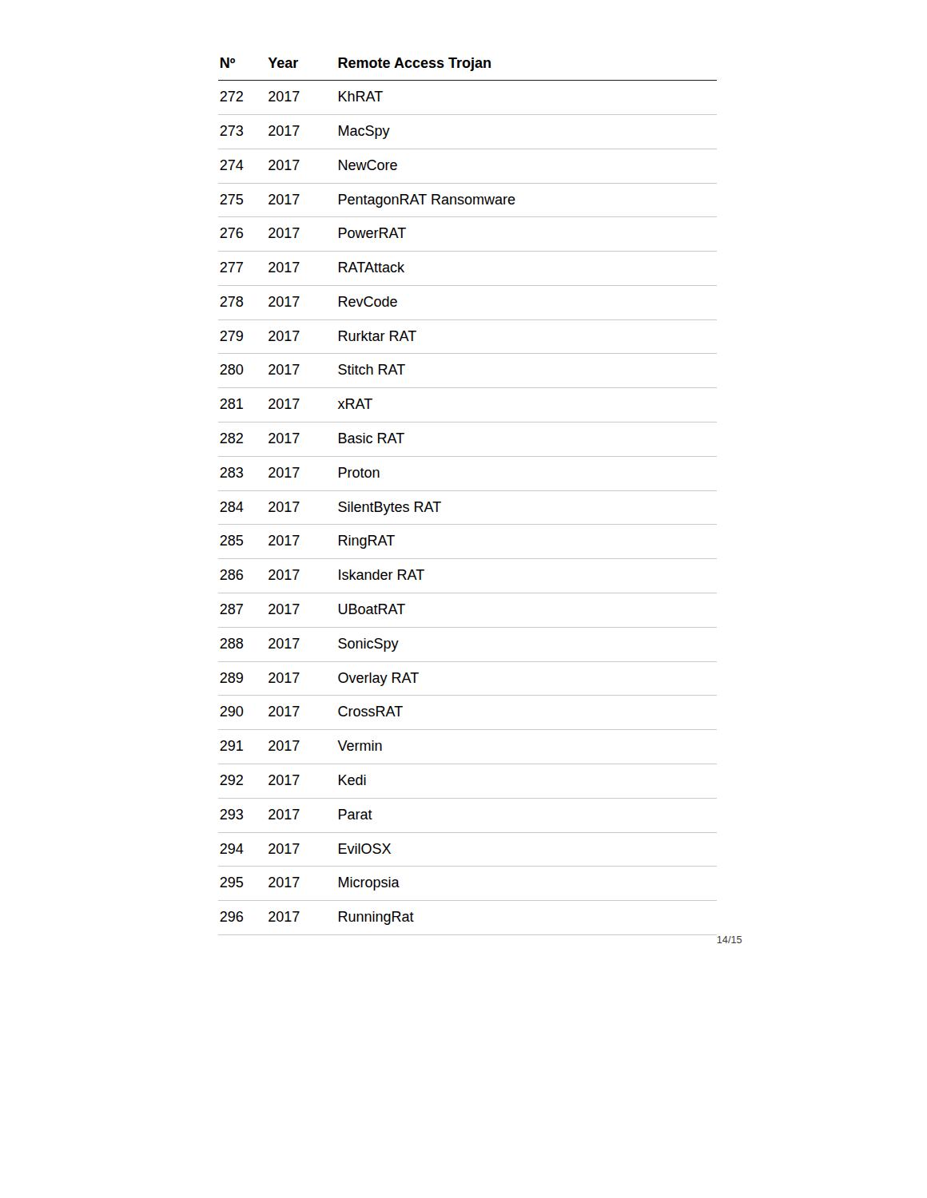| Nº | Year | Remote Access Trojan |
| --- | --- | --- |
| 272 | 2017 | KhRAT |
| 273 | 2017 | MacSpy |
| 274 | 2017 | NewCore |
| 275 | 2017 | PentagonRAT Ransomware |
| 276 | 2017 | PowerRAT |
| 277 | 2017 | RATAttack |
| 278 | 2017 | RevCode |
| 279 | 2017 | Rurktar RAT |
| 280 | 2017 | Stitch RAT |
| 281 | 2017 | xRAT |
| 282 | 2017 | Basic RAT |
| 283 | 2017 | Proton |
| 284 | 2017 | SilentBytes RAT |
| 285 | 2017 | RingRAT |
| 286 | 2017 | Iskander RAT |
| 287 | 2017 | UBoatRAT |
| 288 | 2017 | SonicSpy |
| 289 | 2017 | Overlay RAT |
| 290 | 2017 | CrossRAT |
| 291 | 2017 | Vermin |
| 292 | 2017 | Kedi |
| 293 | 2017 | Parat |
| 294 | 2017 | EvilOSX |
| 295 | 2017 | Micropsia |
| 296 | 2017 | RunningRat |
14/15